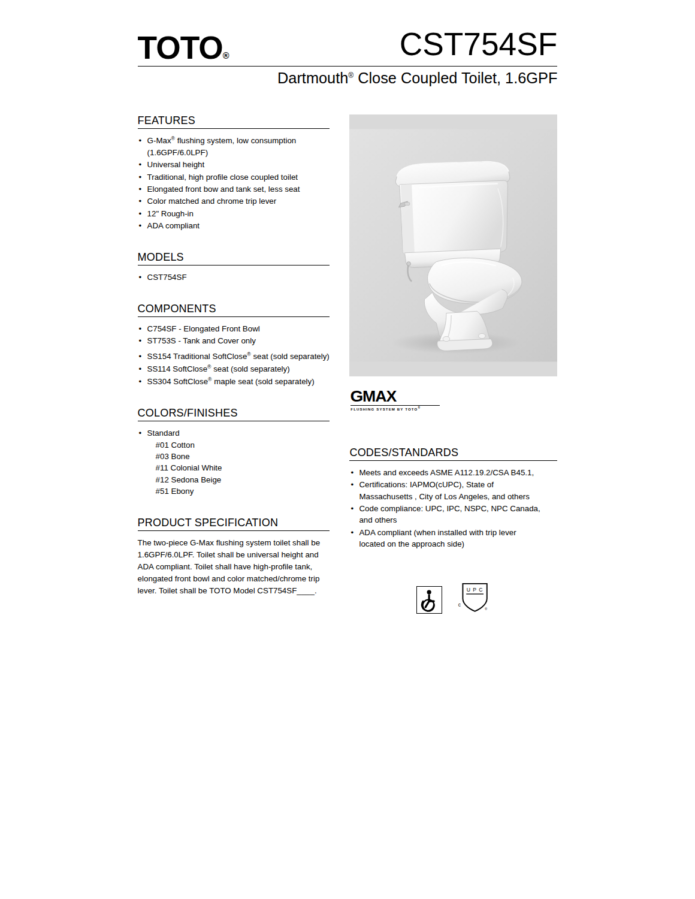TOTO®
CST754SF
Dartmouth® Close Coupled Toilet, 1.6GPF
FEATURES
G-Max® flushing system, low consumption(1.6GPF/6.0LPF)
Universal height
Traditional, high profile close coupled toilet
Elongated front bow and tank set, less seat
Color matched and chrome trip lever
12" Rough-in
ADA compliant
MODELS
CST754SF
COMPONENTS
C754SF - Elongated Front Bowl
ST753S - Tank and Cover only
SS154 Traditional SoftClose® seat (sold separately)
SS114 SoftClose® seat (sold separately)
SS304 SoftClose® maple seat (sold separately)
COLORS/FINISHES
Standard #01 Cotton #03 Bone #11 Colonial White #12 Sedona Beige #51 Ebony
PRODUCT SPECIFICATION
The two-piece G-Max flushing system toilet shall be 1.6GPF/6.0LPF. Toilet shall be universal height and ADA compliant. Toilet shall have high-profile tank, elongated front bowl and color matched/chrome trip lever. Toilet shall be TOTO Model CST754SF____.
GMAX FLUSHING SYSTEM BY TOTO®
CODES/STANDARDS
Meets and exceeds ASME A112.19.2/CSA B45.1,
Certifications: IAPMO(cUPC), State ofMassachusetts , City of Los Angeles, and others
Code compliance: UPC, IPC, NSPC, NPC Canada,and others
ADA compliant (when installed with trip leverlocated on the approach side)
U P C c ®